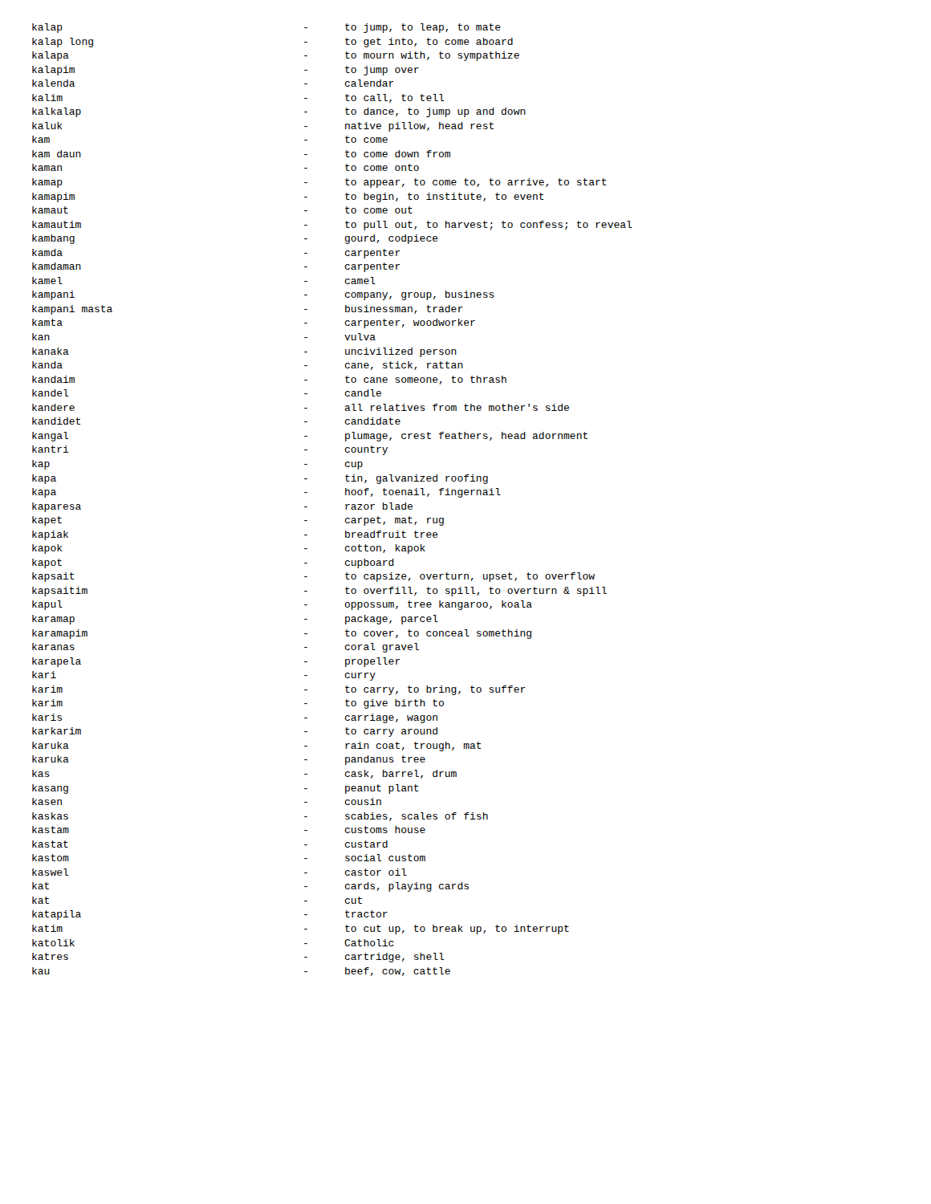| kalap | - | to jump, to leap, to mate |
| kalap long | - | to get into, to come aboard |
| kalapa | - | to mourn with, to sympathize |
| kalapim | - | to jump over |
| kalenda | - | calendar |
| kalim | - | to call, to tell |
| kalkalap | - | to dance, to jump up and down |
| kaluk | - | native pillow, head rest |
| kam | - | to come |
| kam daun | - | to come down from |
| kaman | - | to come onto |
| kamap | - | to appear, to come to, to arrive, to start |
| kamapim | - | to begin, to institute, to event |
| kamaut | - | to come out |
| kamautim | - | to pull out, to harvest; to confess; to reveal |
| kambang | - | gourd, codpiece |
| kamda | - | carpenter |
| kamdaman | - | carpenter |
| kamel | - | camel |
| kampani | - | company, group, business |
| kampani masta | - | businessman, trader |
| kamta | - | carpenter, woodworker |
| kan | - | vulva |
| kanaka | - | uncivilized person |
| kanda | - | cane, stick, rattan |
| kandaim | - | to cane someone, to thrash |
| kandel | - | candle |
| kandere | - | all relatives from the mother's side |
| kandidet | - | candidate |
| kangal | - | plumage, crest feathers, head adornment |
| kantri | - | country |
| kap | - | cup |
| kapa | - | tin, galvanized roofing |
| kapa | - | hoof, toenail, fingernail |
| kaparesa | - | razor blade |
| kapet | - | carpet, mat, rug |
| kapiak | - | breadfruit tree |
| kapok | - | cotton, kapok |
| kapot | - | cupboard |
| kapsait | - | to capsize, overturn, upset, to overflow |
| kapsaitim | - | to overfill, to spill, to overturn & spill |
| kapul | - | oppossum, tree kangaroo, koala |
| karamap | - | package, parcel |
| karamapim | - | to cover, to conceal something |
| karanas | - | coral gravel |
| karapela | - | propeller |
| kari | - | curry |
| karim | - | to carry, to bring, to suffer |
| karim | - | to give birth to |
| karis | - | carriage, wagon |
| karkarim | - | to carry around |
| karuka | - | rain coat, trough, mat |
| karuka | - | pandanus tree |
| kas | - | cask, barrel, drum |
| kasang | - | peanut plant |
| kasen | - | cousin |
| kaskas | - | scabies, scales of fish |
| kastam | - | customs house |
| kastat | - | custard |
| kastom | - | social custom |
| kaswel | - | castor oil |
| kat | - | cards, playing cards |
| kat | - | cut |
| katapila | - | tractor |
| katim | - | to cut up, to break up, to interrupt |
| katolik | - | Catholic |
| katres | - | cartridge, shell |
| kau | - | beef, cow, cattle |